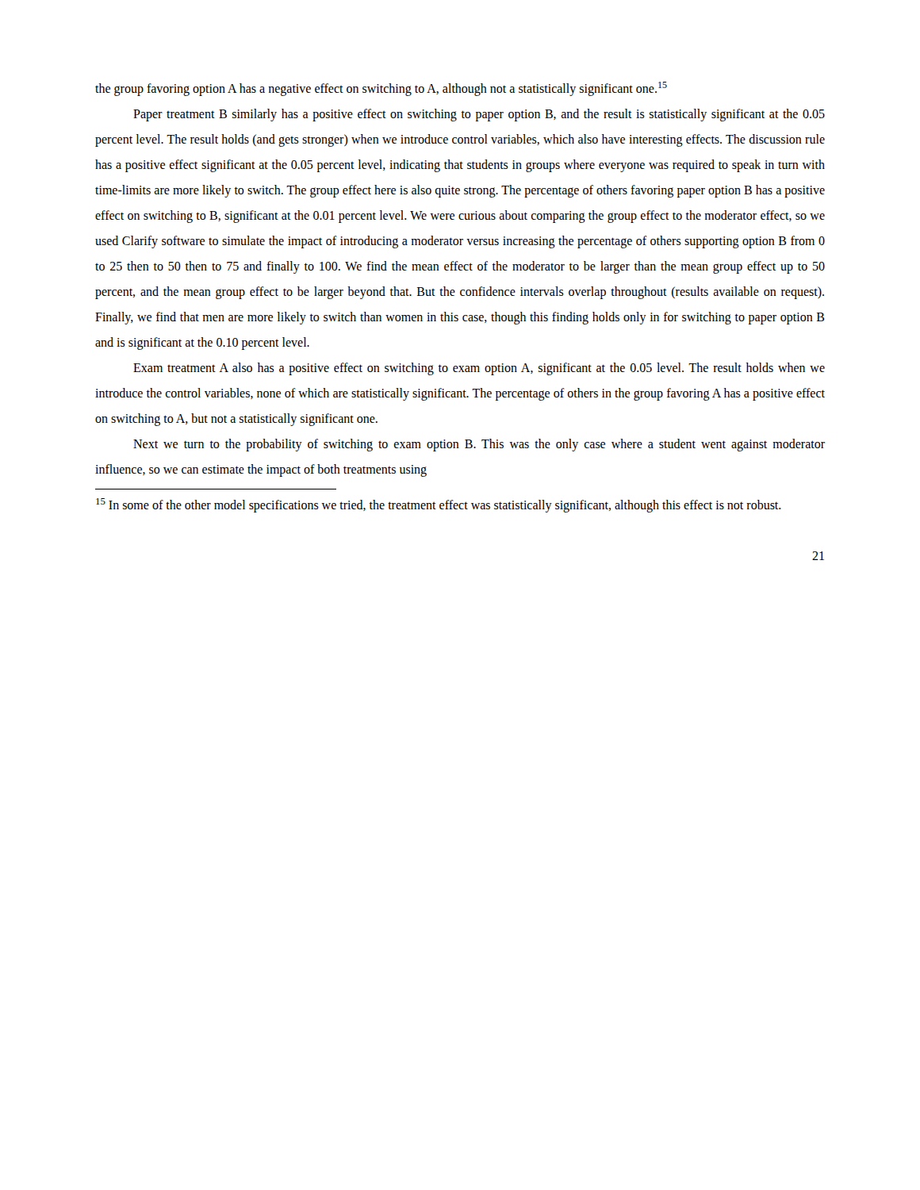the group favoring option A has a negative effect on switching to A, although not a statistically significant one.15
Paper treatment B similarly has a positive effect on switching to paper option B, and the result is statistically significant at the 0.05 percent level. The result holds (and gets stronger) when we introduce control variables, which also have interesting effects. The discussion rule has a positive effect significant at the 0.05 percent level, indicating that students in groups where everyone was required to speak in turn with time-limits are more likely to switch. The group effect here is also quite strong. The percentage of others favoring paper option B has a positive effect on switching to B, significant at the 0.01 percent level. We were curious about comparing the group effect to the moderator effect, so we used Clarify software to simulate the impact of introducing a moderator versus increasing the percentage of others supporting option B from 0 to 25 then to 50 then to 75 and finally to 100. We find the mean effect of the moderator to be larger than the mean group effect up to 50 percent, and the mean group effect to be larger beyond that. But the confidence intervals overlap throughout (results available on request). Finally, we find that men are more likely to switch than women in this case, though this finding holds only in for switching to paper option B and is significant at the 0.10 percent level.
Exam treatment A also has a positive effect on switching to exam option A, significant at the 0.05 level. The result holds when we introduce the control variables, none of which are statistically significant. The percentage of others in the group favoring A has a positive effect on switching to A, but not a statistically significant one.
Next we turn to the probability of switching to exam option B. This was the only case where a student went against moderator influence, so we can estimate the impact of both treatments using
15 In some of the other model specifications we tried, the treatment effect was statistically significant, although this effect is not robust.
21